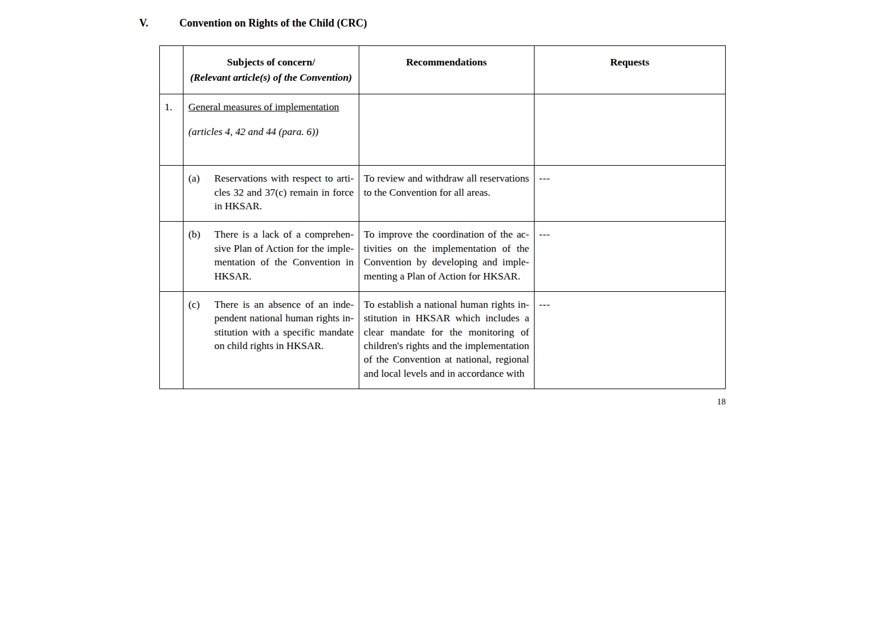V. Convention on Rights of the Child (CRC)
| | Subjects of concern/ (Relevant article(s) of the Convention) | Recommendations | Requests |
| --- | --- | --- | --- |
| 1. | General measures of implementation (articles 4, 42 and 44 (para. 6)) | | |
| | (a) Reservations with respect to articles 32 and 37(c) remain in force in HKSAR. | To review and withdraw all reservations to the Convention for all areas. | --- |
| | (b) There is a lack of a comprehensive Plan of Action for the implementation of the Convention in HKSAR. | To improve the coordination of the activities on the implementation of the Convention by developing and implementing a Plan of Action for HKSAR. | --- |
| | (c) There is an absence of an independent national human rights institution with a specific mandate on child rights in HKSAR. | To establish a national human rights institution in HKSAR which includes a clear mandate for the monitoring of children's rights and the implementation of the Convention at national, regional and local levels and in accordance with | --- |
18